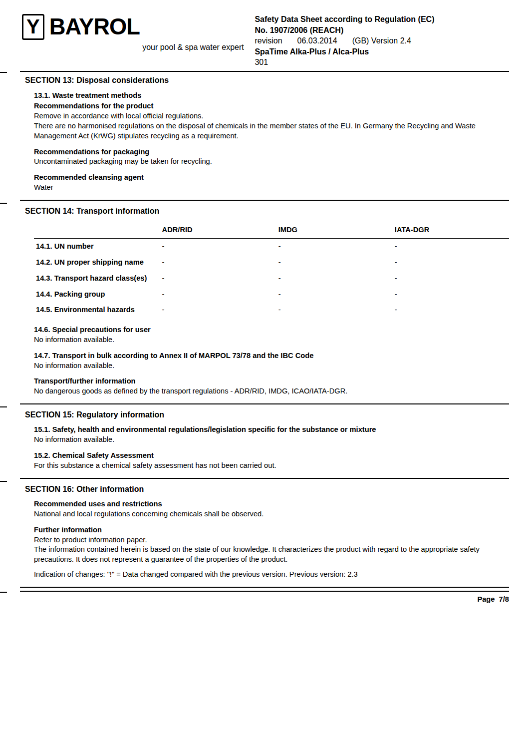Y BAYROL
your pool & spa water expert
Safety Data Sheet according to Regulation (EC)
No. 1907/2006 (REACH)
revision 06.03.2014 (GB) Version 2.4
SpaTime Alka-Plus / Alca-Plus
301
SECTION 13: Disposal considerations
13.1. Waste treatment methods
Recommendations for the product
Remove in accordance with local official regulations.
There are no harmonised regulations on the disposal of chemicals in the member states of the EU. In Germany the Recycling and Waste Management Act (KrWG) stipulates recycling as a requirement.
Recommendations for packaging
Uncontaminated packaging may be taken for recycling.
Recommended cleansing agent
Water
SECTION 14: Transport information
| | ADR/RID | IMDG | IATA-DGR |
| --- | --- | --- | --- |
| 14.1. UN number | - | - | - |
| 14.2. UN proper shipping name | - | - | - |
| 14.3. Transport hazard class(es) | - | - | - |
| 14.4. Packing group | - | - | - |
| 14.5. Environmental hazards | - | - | - |
14.6. Special precautions for user
No information available.
14.7. Transport in bulk according to Annex II of MARPOL 73/78 and the IBC Code
No information available.
Transport/further information
No dangerous goods as defined by the transport regulations - ADR/RID, IMDG, ICAO/IATA-DGR.
SECTION 15: Regulatory information
15.1. Safety, health and environmental regulations/legislation specific for the substance or mixture
No information available.
15.2. Chemical Safety Assessment
For this substance a chemical safety assessment has not been carried out.
SECTION 16: Other information
Recommended uses and restrictions
National and local regulations concerning chemicals shall be observed.
Further information
Refer to product information paper.
The information contained herein is based on the state of our knowledge. It characterizes the product with regard to the appropriate safety precautions. It does not represent a guarantee of the properties of the product.
Indication of changes: "!" = Data changed compared with the previous version. Previous version: 2.3
Page 7/8